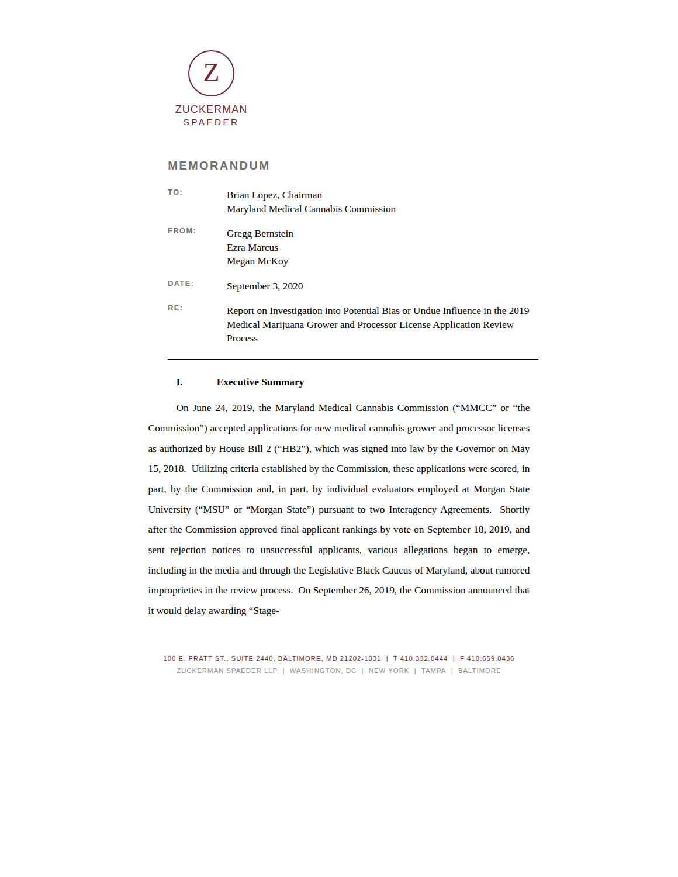Z
ZUCKERMANSPAEDER
MEMORANDUM
| TO: | Brian Lopez, Chairman Maryland Medical Cannabis Commission |
| FROM: | Gregg Bernstein Ezra Marcus Megan McKoy |
| DATE: | September 3, 2020 |
| RE: | Report on Investigation into Potential Bias or Undue Influence in the 2019 Medical Marijuana Grower and Processor License Application Review Process |
I. Executive Summary
On June 24, 2019, the Maryland Medical Cannabis Commission (“MMCC” or “the Commission”) accepted applications for new medical cannabis grower and processor licenses as authorized by House Bill 2 (“HB2”), which was signed into law by the Governor on May 15, 2018. Utilizing criteria established by the Commission, these applications were scored, in part, by the Commission and, in part, by individual evaluators employed at Morgan State University (“MSU” or “Morgan State”) pursuant to two Interagency Agreements. Shortly after the Commission approved final applicant rankings by vote on September 18, 2019, and sent rejection notices to unsuccessful applicants, various allegations began to emerge, including in the media and through the Legislative Black Caucus of Maryland, about rumored improprieties in the review process. On September 26, 2019, the Commission announced that it would delay awarding “Stage-
100 E. PRATT ST., SUITE 2440, BALTIMORE, MD 21202-1031 | T 410.332.0444 | F 410.659.0436
ZUCKERMAN SPAEDER LLP | WASHINGTON, DC | NEW YORK | TAMPA | BALTIMORE